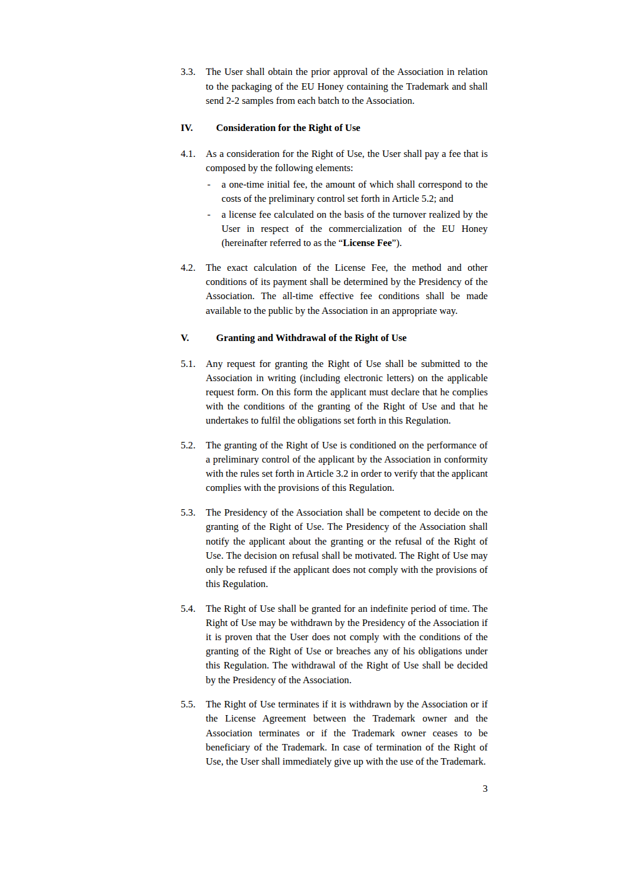3.3. The User shall obtain the prior approval of the Association in relation to the packaging of the EU Honey containing the Trademark and shall send 2-2 samples from each batch to the Association.
IV. Consideration for the Right of Use
4.1. As a consideration for the Right of Use, the User shall pay a fee that is composed by the following elements:
a one-time initial fee, the amount of which shall correspond to the costs of the preliminary control set forth in Article 5.2; and
a license fee calculated on the basis of the turnover realized by the User in respect of the commercialization of the EU Honey (hereinafter referred to as the “License Fee”).
4.2. The exact calculation of the License Fee, the method and other conditions of its payment shall be determined by the Presidency of the Association. The all-time effective fee conditions shall be made available to the public by the Association in an appropriate way.
V. Granting and Withdrawal of the Right of Use
5.1. Any request for granting the Right of Use shall be submitted to the Association in writing (including electronic letters) on the applicable request form. On this form the applicant must declare that he complies with the conditions of the granting of the Right of Use and that he undertakes to fulfil the obligations set forth in this Regulation.
5.2. The granting of the Right of Use is conditioned on the performance of a preliminary control of the applicant by the Association in conformity with the rules set forth in Article 3.2 in order to verify that the applicant complies with the provisions of this Regulation.
5.3. The Presidency of the Association shall be competent to decide on the granting of the Right of Use. The Presidency of the Association shall notify the applicant about the granting or the refusal of the Right of Use. The decision on refusal shall be motivated. The Right of Use may only be refused if the applicant does not comply with the provisions of this Regulation.
5.4. The Right of Use shall be granted for an indefinite period of time. The Right of Use may be withdrawn by the Presidency of the Association if it is proven that the User does not comply with the conditions of the granting of the Right of Use or breaches any of his obligations under this Regulation. The withdrawal of the Right of Use shall be decided by the Presidency of the Association.
5.5. The Right of Use terminates if it is withdrawn by the Association or if the License Agreement between the Trademark owner and the Association terminates or if the Trademark owner ceases to be beneficiary of the Trademark. In case of termination of the Right of Use, the User shall immediately give up with the use of the Trademark.
3